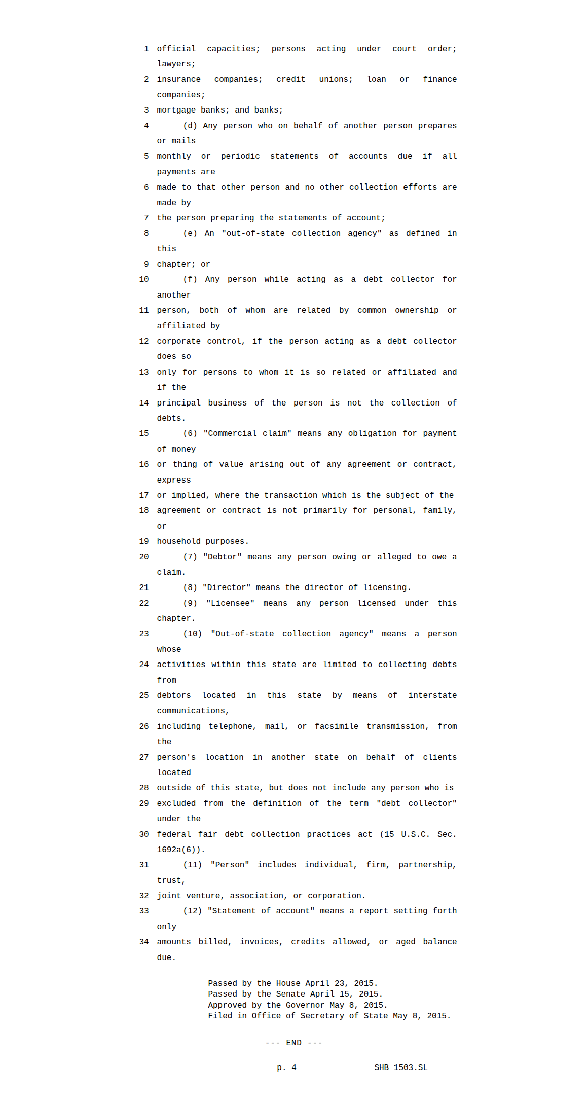official capacities; persons acting under court order; lawyers;
insurance companies; credit unions; loan or finance companies;
mortgage banks; and banks;
(d) Any person who on behalf of another person prepares or mails
monthly or periodic statements of accounts due if all payments are
made to that other person and no other collection efforts are made by
the person preparing the statements of account;
(e) An "out-of-state collection agency" as defined in this
chapter; or
(f) Any person while acting as a debt collector for another
person, both of whom are related by common ownership or affiliated by
corporate control, if the person acting as a debt collector does so
only for persons to whom it is so related or affiliated and if the
principal business of the person is not the collection of debts.
(6) "Commercial claim" means any obligation for payment of money
or thing of value arising out of any agreement or contract, express
or implied, where the transaction which is the subject of the
agreement or contract is not primarily for personal, family, or
household purposes.
(7) "Debtor" means any person owing or alleged to owe a claim.
(8) "Director" means the director of licensing.
(9) "Licensee" means any person licensed under this chapter.
(10) "Out-of-state collection agency" means a person whose
activities within this state are limited to collecting debts from
debtors located in this state by means of interstate communications,
including telephone, mail, or facsimile transmission, from the
person's location in another state on behalf of clients located
outside of this state, but does not include any person who is
excluded from the definition of the term "debt collector" under the
federal fair debt collection practices act (15 U.S.C. Sec. 1692a(6)).
(11) "Person" includes individual, firm, partnership, trust,
joint venture, association, or corporation.
(12) "Statement of account" means a report setting forth only
amounts billed, invoices, credits allowed, or aged balance due.
Passed by the House April 23, 2015. Passed by the Senate April 15, 2015. Approved by the Governor May 8, 2015. Filed in Office of Secretary of State May 8, 2015.
--- END ---
p. 4 SHB 1503.SL